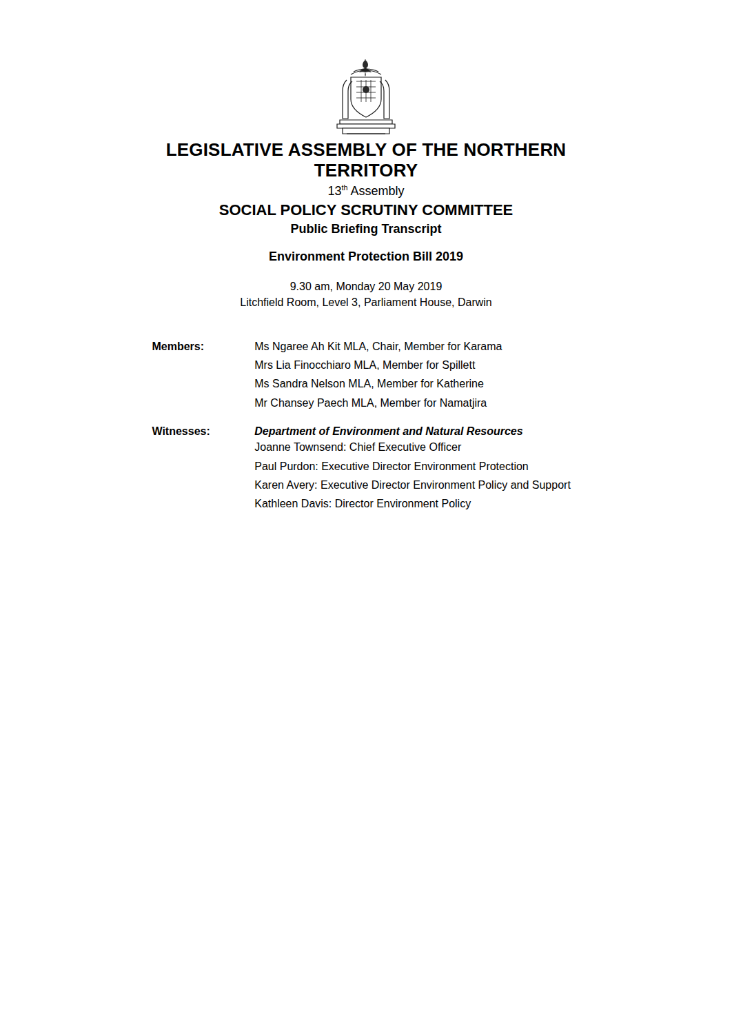LEGISLATIVE ASSEMBLY OF THE NORTHERN TERRITORY
13th Assembly
SOCIAL POLICY SCRUTINY COMMITTEE
Public Briefing Transcript
Environment Protection Bill 2019
9.30 am, Monday 20 May 2019
Litchfield Room, Level 3, Parliament House, Darwin
| Members: | Ms Ngaree Ah Kit MLA, Chair, Member for Karama Mrs Lia Finocchiaro MLA, Member for Spillett Ms Sandra Nelson MLA, Member for Katherine Mr Chansey Paech MLA, Member for Namatjira |
| Witnesses: | Department of Environment and Natural Resources Joanne Townsend: Chief Executive Officer Paul Purdon: Executive Director Environment Protection Karen Avery: Executive Director Environment Policy and Support Kathleen Davis: Director Environment Policy |